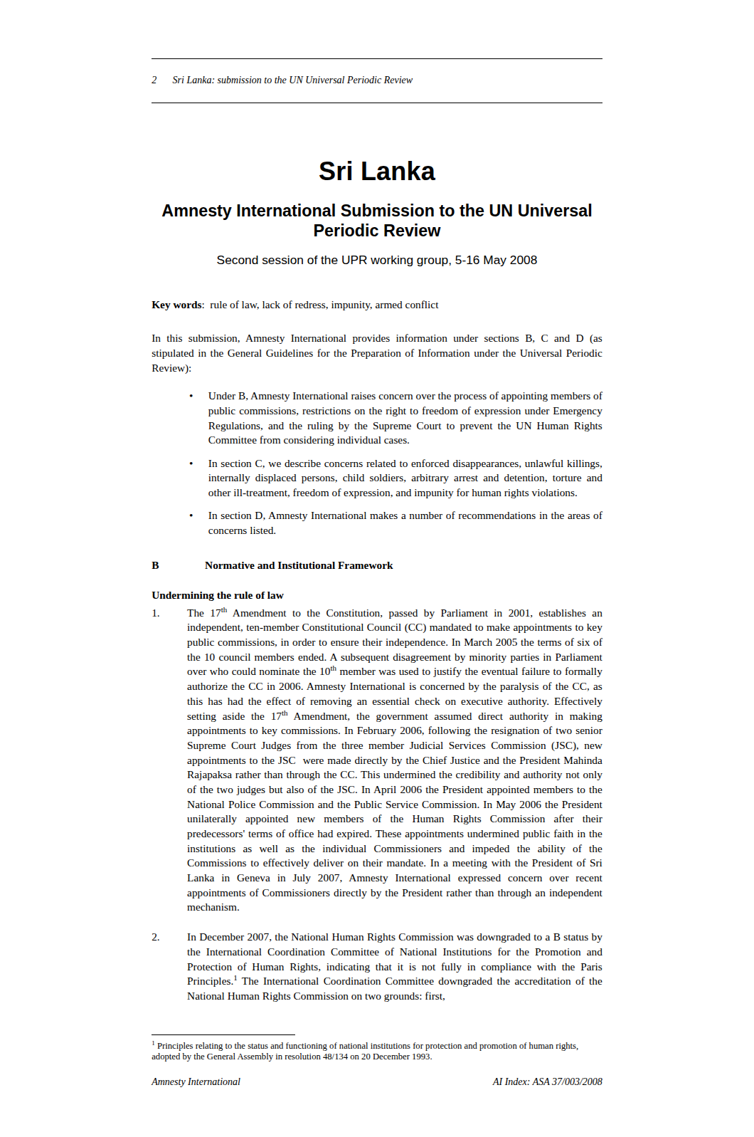2 Sri Lanka: submission to the UN Universal Periodic Review
Sri Lanka
Amnesty International Submission to the UN Universal
Periodic Review
Second session of the UPR working group, 5-16 May 2008
Key words: rule of law, lack of redress, impunity, armed conflict
In this submission, Amnesty International provides information under sections B, C and D (as stipulated in the General Guidelines for the Preparation of Information under the Universal Periodic Review):
Under B, Amnesty International raises concern over the process of appointing members of public commissions, restrictions on the right to freedom of expression under Emergency Regulations, and the ruling by the Supreme Court to prevent the UN Human Rights Committee from considering individual cases.
In section C, we describe concerns related to enforced disappearances, unlawful killings, internally displaced persons, child soldiers, arbitrary arrest and detention, torture and other ill-treatment, freedom of expression, and impunity for human rights violations.
In section D, Amnesty International makes a number of recommendations in the areas of concerns listed.
B Normative and Institutional Framework
Undermining the rule of law
1. The 17th Amendment to the Constitution, passed by Parliament in 2001, establishes an independent, ten-member Constitutional Council (CC) mandated to make appointments to key public commissions, in order to ensure their independence. In March 2005 the terms of six of the 10 council members ended. A subsequent disagreement by minority parties in Parliament over who could nominate the 10th member was used to justify the eventual failure to formally authorize the CC in 2006. Amnesty International is concerned by the paralysis of the CC, as this has had the effect of removing an essential check on executive authority. Effectively setting aside the 17th Amendment, the government assumed direct authority in making appointments to key commissions. In February 2006, following the resignation of two senior Supreme Court Judges from the three member Judicial Services Commission (JSC), new appointments to the JSC were made directly by the Chief Justice and the President Mahinda Rajapaksa rather than through the CC. This undermined the credibility and authority not only of the two judges but also of the JSC. In April 2006 the President appointed members to the National Police Commission and the Public Service Commission. In May 2006 the President unilaterally appointed new members of the Human Rights Commission after their predecessors' terms of office had expired. These appointments undermined public faith in the institutions as well as the individual Commissioners and impeded the ability of the Commissions to effectively deliver on their mandate. In a meeting with the President of Sri Lanka in Geneva in July 2007, Amnesty International expressed concern over recent appointments of Commissioners directly by the President rather than through an independent mechanism.
2. In December 2007, the National Human Rights Commission was downgraded to a B status by the International Coordination Committee of National Institutions for the Promotion and Protection of Human Rights, indicating that it is not fully in compliance with the Paris Principles.1 The International Coordination Committee downgraded the accreditation of the National Human Rights Commission on two grounds: first,
1 Principles relating to the status and functioning of national institutions for protection and promotion of human rights, adopted by the General Assembly in resolution 48/134 on 20 December 1993.
Amnesty International AI Index: ASA 37/003/2008